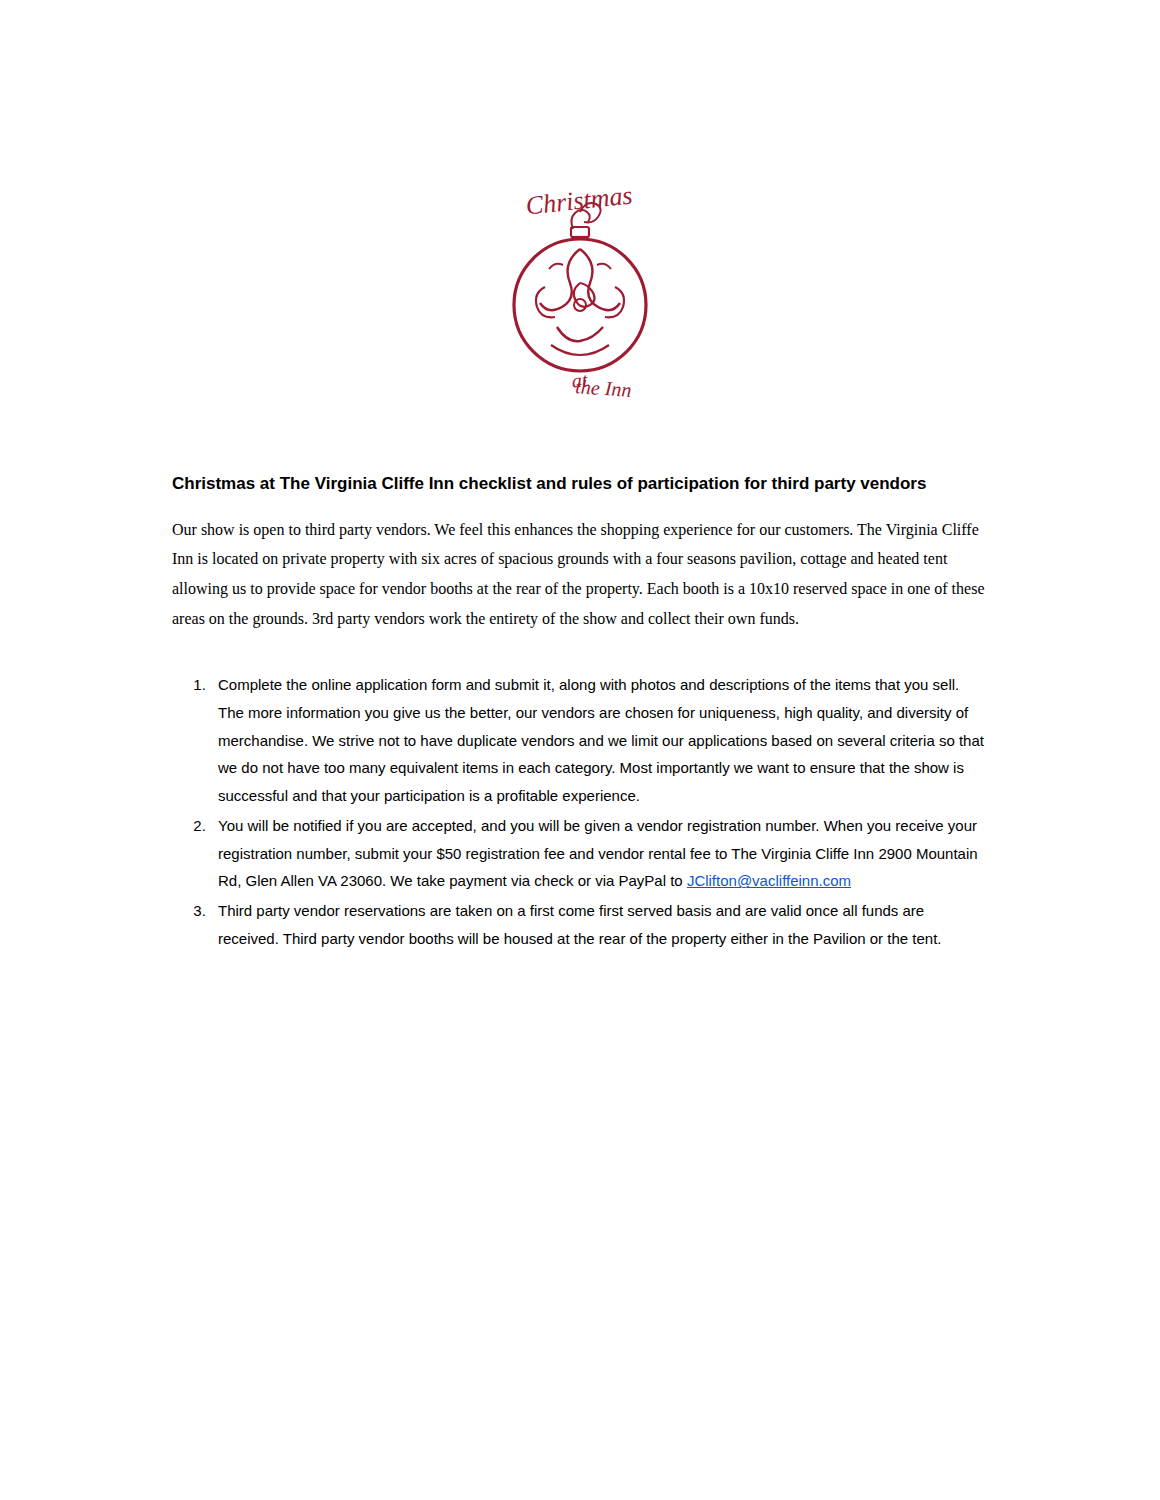Christmas at the Inn
Christmas at The Virginia Cliffe Inn checklist and rules of participation for third party vendors
Our show is open to third party vendors. We feel this enhances the shopping experience for our customers. The Virginia Cliffe Inn is located on private property with six acres of spacious grounds with a four seasons pavilion, cottage and heated tent allowing us to provide space for vendor booths at the rear of the property. Each booth is a 10x10 reserved space in one of these areas on the grounds. 3rd party vendors work the entirety of the show and collect their own funds.
Complete the online application form and submit it, along with photos and descriptions of the items that you sell. The more information you give us the better, our vendors are chosen for uniqueness, high quality, and diversity of merchandise. We strive not to have duplicate vendors and we limit our applications based on several criteria so that we do not have too many equivalent items in each category. Most importantly we want to ensure that the show is successful and that your participation is a profitable experience.
You will be notified if you are accepted, and you will be given a vendor registration number. When you receive your registration number, submit your $50 registration fee and vendor rental fee to The Virginia Cliffe Inn 2900 Mountain Rd, Glen Allen VA 23060. We take payment via check or via PayPal to JClifton@vacliffeinn.com
Third party vendor reservations are taken on a first come first served basis and are valid once all funds are received. Third party vendor booths will be housed at the rear of the property either in the Pavilion or the tent.